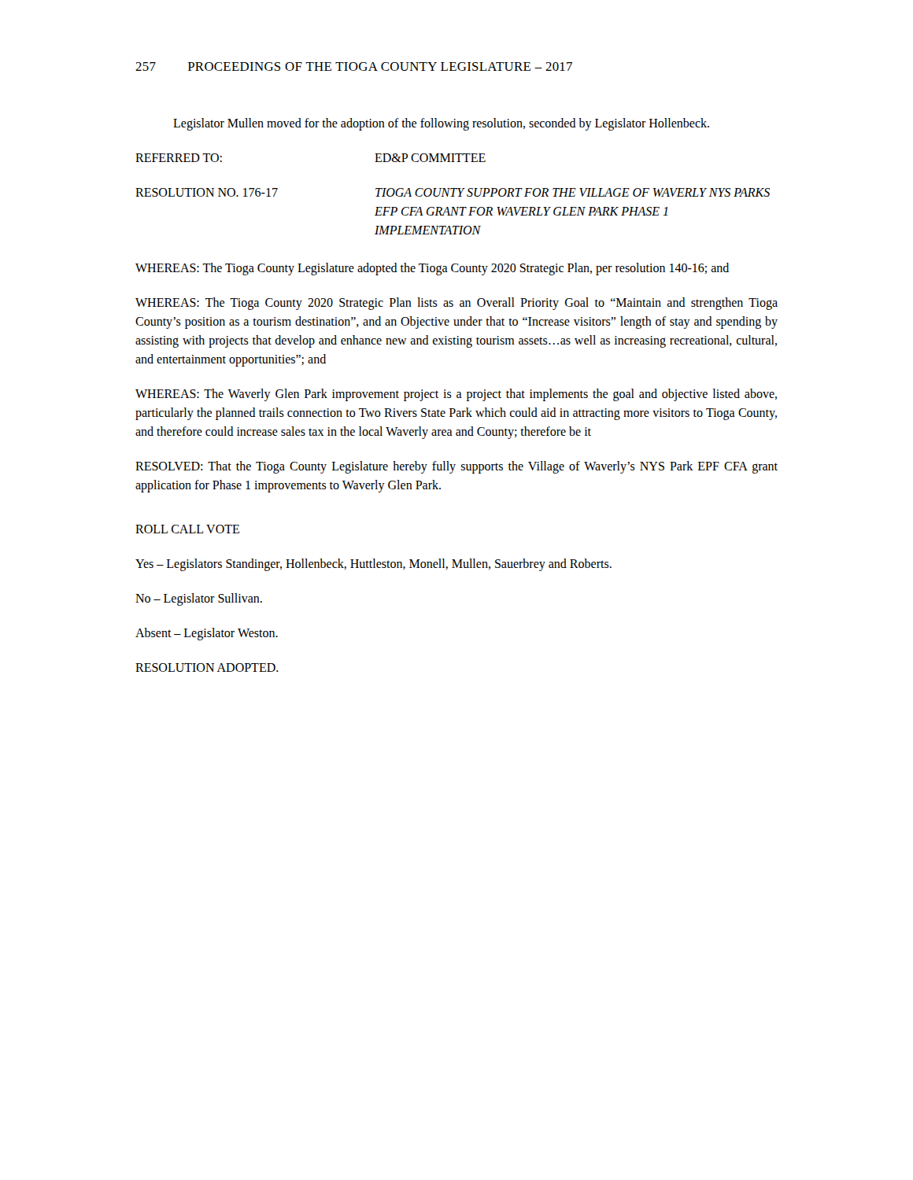257 PROCEEDINGS OF THE TIOGA COUNTY LEGISLATURE – 2017
Legislator Mullen moved for the adoption of the following resolution, seconded by Legislator Hollenbeck.
REFERRED TO:
ED&P COMMITTEE
RESOLUTION NO. 176-17
TIOGA COUNTY SUPPORT FOR THE VILLAGE OF WAVERLY NYS PARKS EFP CFA GRANT FOR WAVERLY GLEN PARK PHASE 1 IMPLEMENTATION
WHEREAS: The Tioga County Legislature adopted the Tioga County 2020 Strategic Plan, per resolution 140-16; and
WHEREAS: The Tioga County 2020 Strategic Plan lists as an Overall Priority Goal to “Maintain and strengthen Tioga County’s position as a tourism destination”, and an Objective under that to “Increase visitors” length of stay and spending by assisting with projects that develop and enhance new and existing tourism assets…as well as increasing recreational, cultural, and entertainment opportunities”; and
WHEREAS: The Waverly Glen Park improvement project is a project that implements the goal and objective listed above, particularly the planned trails connection to Two Rivers State Park which could aid in attracting more visitors to Tioga County, and therefore could increase sales tax in the local Waverly area and County; therefore be it
RESOLVED: That the Tioga County Legislature hereby fully supports the Village of Waverly’s NYS Park EPF CFA grant application for Phase 1 improvements to Waverly Glen Park.
ROLL CALL VOTE
Yes – Legislators Standinger, Hollenbeck, Huttleston, Monell, Mullen, Sauerbrey and Roberts.
No – Legislator Sullivan.
Absent – Legislator Weston.
RESOLUTION ADOPTED.